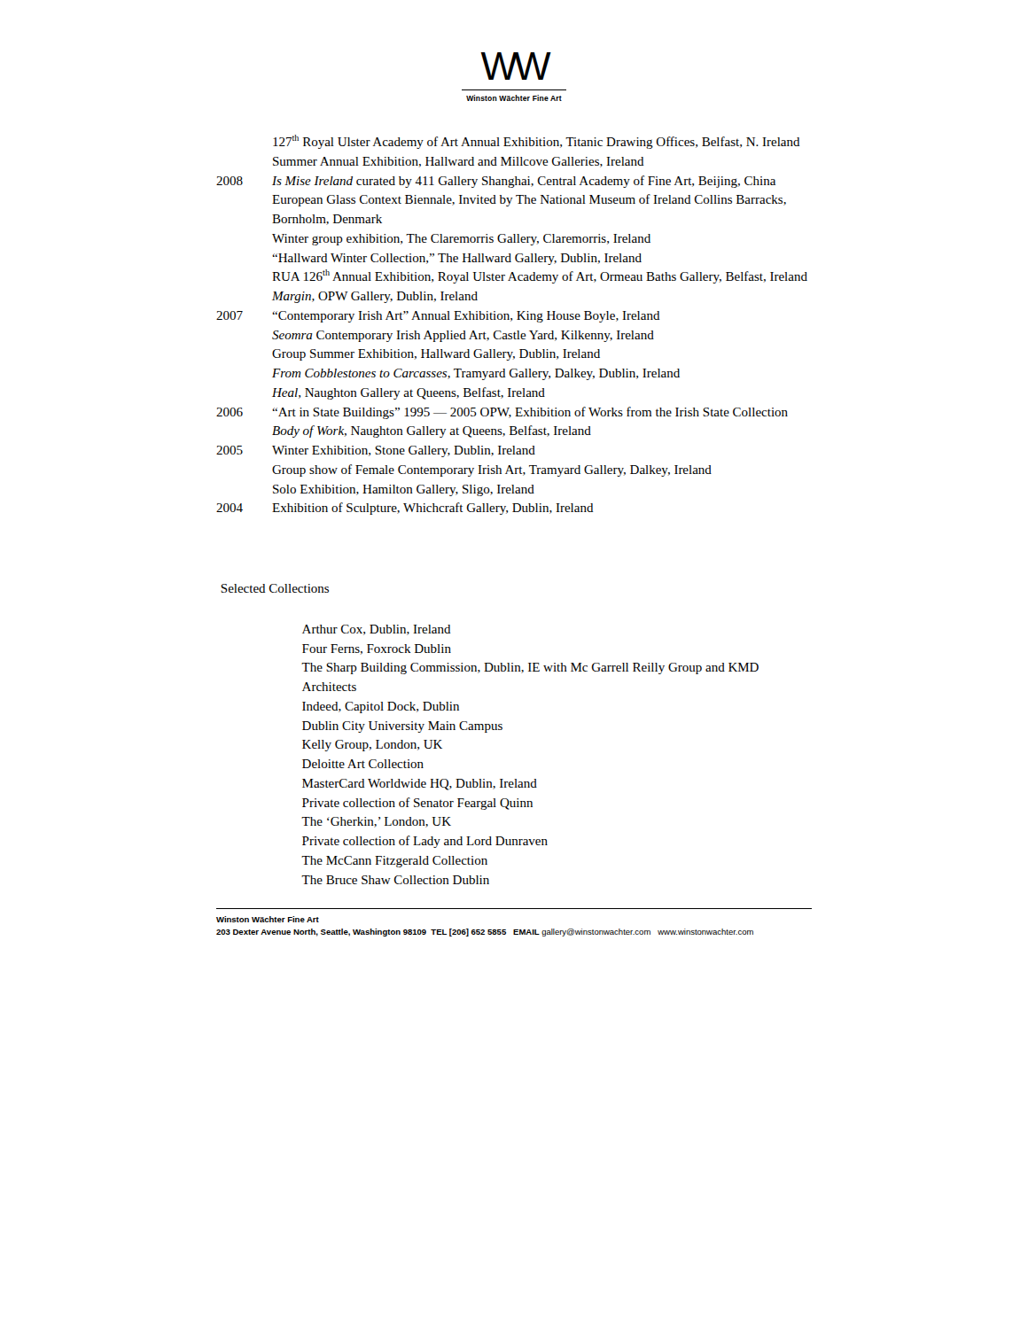WW
Winston Wächter Fine Art
| | 127 th Royal Ulster Academy of Art Annual Exhibition, Titanic Drawing Offices, Belfast, N. Ireland Summer Annual Exhibition, Hallward and Millcove Galleries, Ireland |
| 2008 | Is Mise Ireland curated by 411 Gallery Shanghai, Central Academy of Fine Art, Beijing, China European Glass Context Biennale, Invited by The National Museum of Ireland Collins Barracks, Bornholm, Denmark Winter group exhibition, The Claremorris Gallery, Claremorris, Ireland “Hallward Winter Collection,” The Hallward Gallery, Dublin, Ireland RUA 126 th Annual Exhibition, Royal Ulster Academy of Art, Ormeau Baths Gallery, Belfast, Ireland Margin, OPW Gallery, Dublin, Ireland |
| 2007 | “Contemporary Irish Art” Annual Exhibition, King House Boyle, Ireland Seomra Contemporary Irish Applied Art, Castle Yard, Kilkenny, Ireland Group Summer Exhibition, Hallward Gallery, Dublin, Ireland From Cobblestones to Carcasses , Tramyard Gallery, Dalkey, Dublin, Ireland Heal , Naughton Gallery at Queens, Belfast, Ireland |
| 2006 | “Art in State Buildings” 1995 — 2005 OPW, Exhibition of Works from the Irish State Collection Body of Work , Naughton Gallery at Queens, Belfast, Ireland |
| 2005 | Winter Exhibition, Stone Gallery, Dublin, Ireland Group show of Female Contemporary Irish Art, Tramyard Gallery, Dalkey, Ireland Solo Exhibition, Hamilton Gallery, Sligo, Ireland |
| 2004 | Exhibition of Sculpture, Whichcraft Gallery, Dublin, Ireland |
Selected Collections
Arthur Cox, Dublin, Ireland
Four Ferns, Foxrock Dublin
The Sharp Building Commission, Dublin, IE with Mc Garrell Reilly Group and KMD Architects
Indeed, Capitol Dock, Dublin
Dublin City University Main Campus
Kelly Group, London, UK
Deloitte Art Collection
MasterCard Worldwide HQ, Dublin, Ireland
Private collection of Senator Feargal Quinn
The ‘Gherkin,’ London, UK
Private collection of Lady and Lord Dunraven
The McCann Fitzgerald Collection
The Bruce Shaw Collection Dublin
Winston Wächter Fine Art
203 Dexter Avenue North, Seattle, Washington 98109 TEL [206] 652 5855 EMAIL gallery@winstonwachter.com www.winstonwachter.com